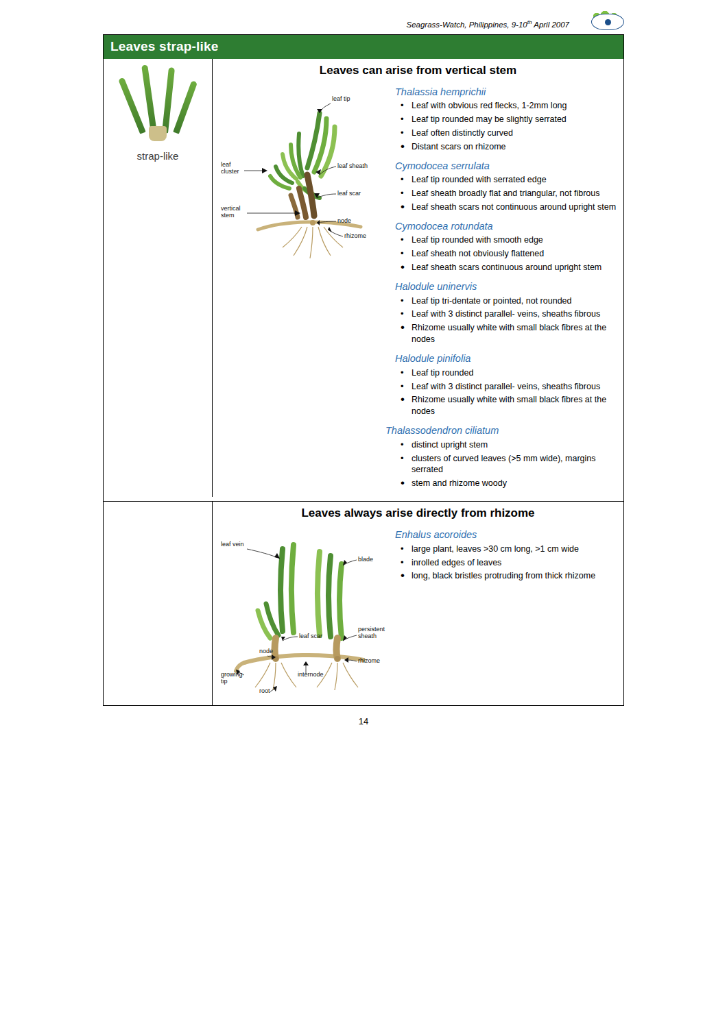Seagrass-Watch, Philippines, 9-10th April 2007
Leaves strap-like
strap-like
Leaves can arise from vertical stem
leaf tip leaf cluster leaf sheath leaf scar vertical stem node rhizome
Thalassia hemprichii
Leaf with obvious red flecks, 1-2mm long
Leaf tip rounded may be slightly serrated
Leaf often distinctly curved
Distant scars on rhizome
Cymodocea serrulata
Leaf tip rounded with serrated edge
Leaf sheath broadly flat and triangular, not fibrous
Leaf sheath scars not continuous around upright stem
Cymodocea rotundata
Leaf tip rounded with smooth edge
Leaf sheath not obviously flattened
Leaf sheath scars continuous around upright stem
Halodule uninervis
Leaf tip tri-dentate or pointed, not rounded
Leaf with 3 distinct parallel- veins, sheaths fibrous
Rhizome usually white with small black fibres at the nodes
Halodule pinifolia
Leaf tip rounded
Leaf with 3 distinct parallel- veins, sheaths fibrous
Rhizome usually white with small black fibres at the nodes
Thalassodendron ciliatum
distinct upright stem
clusters of curved leaves (>5 mm wide), margins serrated
stem and rhizome woody
Leaves always arise directly from rhizome
leaf vein blade leaf scar persistent sheath node rhizome internode growing tip root
Enhalus acoroides
large plant, leaves >30 cm long, >1 cm wide
inrolled edges of leaves
long, black bristles protruding from thick rhizome
14